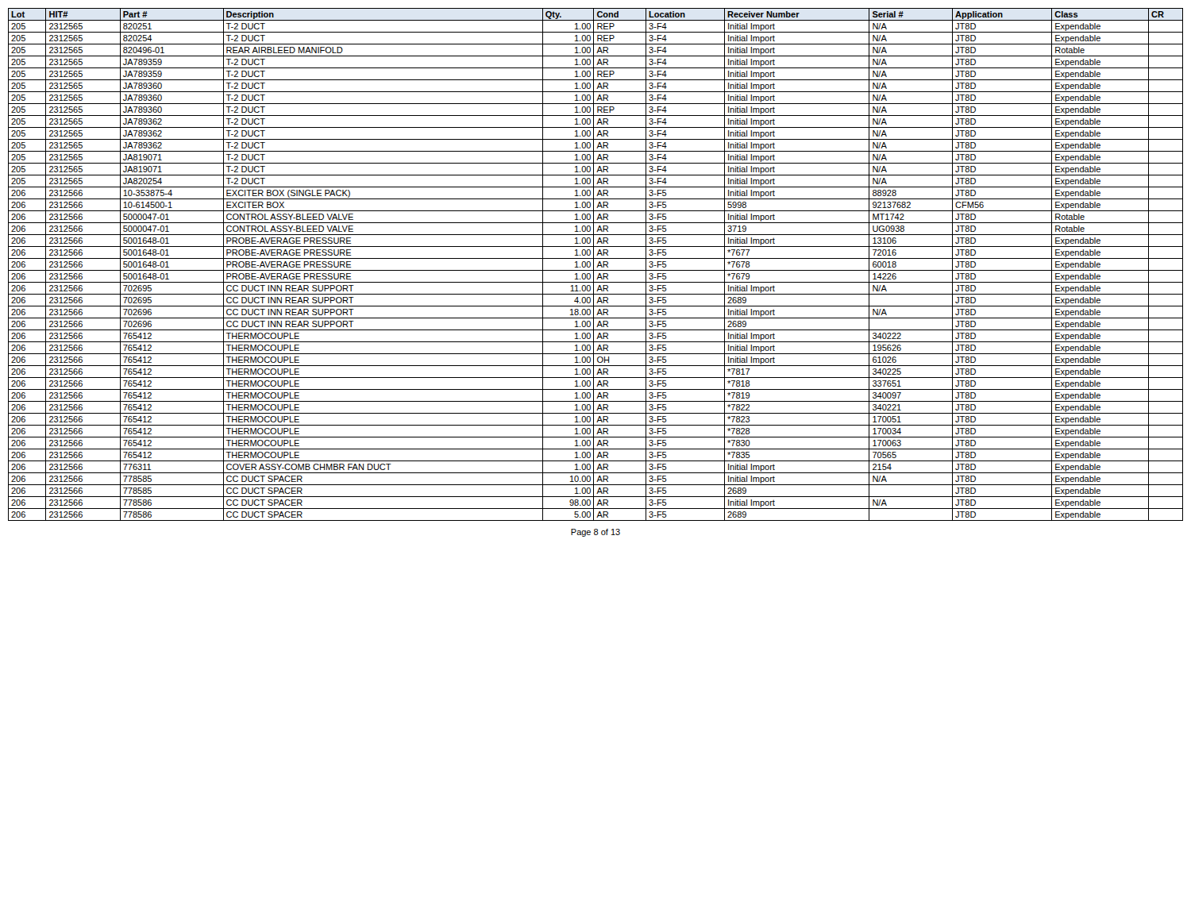| Lot | HIT# | Part # | Description | Qty. | Cond | Location | Receiver Number | Serial # | Application | Class | CR |
| --- | --- | --- | --- | --- | --- | --- | --- | --- | --- | --- | --- |
| 205 | 2312565 | 820251 | T-2 DUCT | 1.00 | REP | 3-F4 | Initial Import | N/A | JT8D | Expendable | |
| 205 | 2312565 | 820254 | T-2 DUCT | 1.00 | REP | 3-F4 | Initial Import | N/A | JT8D | Expendable | |
| 205 | 2312565 | 820496-01 | REAR AIRBLEED MANIFOLD | 1.00 | AR | 3-F4 | Initial Import | N/A | JT8D | Rotable | |
| 205 | 2312565 | JA789359 | T-2 DUCT | 1.00 | AR | 3-F4 | Initial Import | N/A | JT8D | Expendable | |
| 205 | 2312565 | JA789359 | T-2 DUCT | 1.00 | REP | 3-F4 | Initial Import | N/A | JT8D | Expendable | |
| 205 | 2312565 | JA789360 | T-2 DUCT | 1.00 | AR | 3-F4 | Initial Import | N/A | JT8D | Expendable | |
| 205 | 2312565 | JA789360 | T-2 DUCT | 1.00 | AR | 3-F4 | Initial Import | N/A | JT8D | Expendable | |
| 205 | 2312565 | JA789360 | T-2 DUCT | 1.00 | REP | 3-F4 | Initial Import | N/A | JT8D | Expendable | |
| 205 | 2312565 | JA789362 | T-2 DUCT | 1.00 | AR | 3-F4 | Initial Import | N/A | JT8D | Expendable | |
| 205 | 2312565 | JA789362 | T-2 DUCT | 1.00 | AR | 3-F4 | Initial Import | N/A | JT8D | Expendable | |
| 205 | 2312565 | JA789362 | T-2 DUCT | 1.00 | AR | 3-F4 | Initial Import | N/A | JT8D | Expendable | |
| 205 | 2312565 | JA819071 | T-2 DUCT | 1.00 | AR | 3-F4 | Initial Import | N/A | JT8D | Expendable | |
| 205 | 2312565 | JA819071 | T-2 DUCT | 1.00 | AR | 3-F4 | Initial Import | N/A | JT8D | Expendable | |
| 205 | 2312565 | JA820254 | T-2 DUCT | 1.00 | AR | 3-F4 | Initial Import | N/A | JT8D | Expendable | |
| 206 | 2312566 | 10-353875-4 | EXCITER BOX (SINGLE PACK) | 1.00 | AR | 3-F5 | Initial Import | 88928 | JT8D | Expendable | |
| 206 | 2312566 | 10-614500-1 | EXCITER BOX | 1.00 | AR | 3-F5 | 5998 | 92137682 | CFM56 | Expendable | |
| 206 | 2312566 | 5000047-01 | CONTROL ASSY-BLEED VALVE | 1.00 | AR | 3-F5 | Initial Import | MT1742 | JT8D | Rotable | |
| 206 | 2312566 | 5000047-01 | CONTROL ASSY-BLEED VALVE | 1.00 | AR | 3-F5 | 3719 | UG0938 | JT8D | Rotable | |
| 206 | 2312566 | 5001648-01 | PROBE-AVERAGE PRESSURE | 1.00 | AR | 3-F5 | Initial Import | 13106 | JT8D | Expendable | |
| 206 | 2312566 | 5001648-01 | PROBE-AVERAGE PRESSURE | 1.00 | AR | 3-F5 | *7677 | 72016 | JT8D | Expendable | |
| 206 | 2312566 | 5001648-01 | PROBE-AVERAGE PRESSURE | 1.00 | AR | 3-F5 | *7678 | 60018 | JT8D | Expendable | |
| 206 | 2312566 | 5001648-01 | PROBE-AVERAGE PRESSURE | 1.00 | AR | 3-F5 | *7679 | 14226 | JT8D | Expendable | |
| 206 | 2312566 | 702695 | CC DUCT INN REAR SUPPORT | 11.00 | AR | 3-F5 | Initial Import | N/A | JT8D | Expendable | |
| 206 | 2312566 | 702695 | CC DUCT INN REAR SUPPORT | 4.00 | AR | 3-F5 | 2689 | | JT8D | Expendable | |
| 206 | 2312566 | 702696 | CC DUCT INN REAR SUPPORT | 18.00 | AR | 3-F5 | Initial Import | N/A | JT8D | Expendable | |
| 206 | 2312566 | 702696 | CC DUCT INN REAR SUPPORT | 1.00 | AR | 3-F5 | 2689 | | JT8D | Expendable | |
| 206 | 2312566 | 765412 | THERMOCOUPLE | 1.00 | AR | 3-F5 | Initial Import | 340222 | JT8D | Expendable | |
| 206 | 2312566 | 765412 | THERMOCOUPLE | 1.00 | AR | 3-F5 | Initial Import | 195626 | JT8D | Expendable | |
| 206 | 2312566 | 765412 | THERMOCOUPLE | 1.00 | OH | 3-F5 | Initial Import | 61026 | JT8D | Expendable | |
| 206 | 2312566 | 765412 | THERMOCOUPLE | 1.00 | AR | 3-F5 | *7817 | 340225 | JT8D | Expendable | |
| 206 | 2312566 | 765412 | THERMOCOUPLE | 1.00 | AR | 3-F5 | *7818 | 337651 | JT8D | Expendable | |
| 206 | 2312566 | 765412 | THERMOCOUPLE | 1.00 | AR | 3-F5 | *7819 | 340097 | JT8D | Expendable | |
| 206 | 2312566 | 765412 | THERMOCOUPLE | 1.00 | AR | 3-F5 | *7822 | 340221 | JT8D | Expendable | |
| 206 | 2312566 | 765412 | THERMOCOUPLE | 1.00 | AR | 3-F5 | *7823 | 170051 | JT8D | Expendable | |
| 206 | 2312566 | 765412 | THERMOCOUPLE | 1.00 | AR | 3-F5 | *7828 | 170034 | JT8D | Expendable | |
| 206 | 2312566 | 765412 | THERMOCOUPLE | 1.00 | AR | 3-F5 | *7830 | 170063 | JT8D | Expendable | |
| 206 | 2312566 | 765412 | THERMOCOUPLE | 1.00 | AR | 3-F5 | *7835 | 70565 | JT8D | Expendable | |
| 206 | 2312566 | 776311 | COVER ASSY-COMB CHMBR FAN DUCT | 1.00 | AR | 3-F5 | Initial Import | 2154 | JT8D | Expendable | |
| 206 | 2312566 | 778585 | CC DUCT SPACER | 10.00 | AR | 3-F5 | Initial Import | N/A | JT8D | Expendable | |
| 206 | 2312566 | 778585 | CC DUCT SPACER | 1.00 | AR | 3-F5 | 2689 | | JT8D | Expendable | |
| 206 | 2312566 | 778586 | CC DUCT SPACER | 98.00 | AR | 3-F5 | Initial Import | N/A | JT8D | Expendable | |
| 206 | 2312566 | 778586 | CC DUCT SPACER | 5.00 | AR | 3-F5 | 2689 | | JT8D | Expendable | |
Page 8 of 13